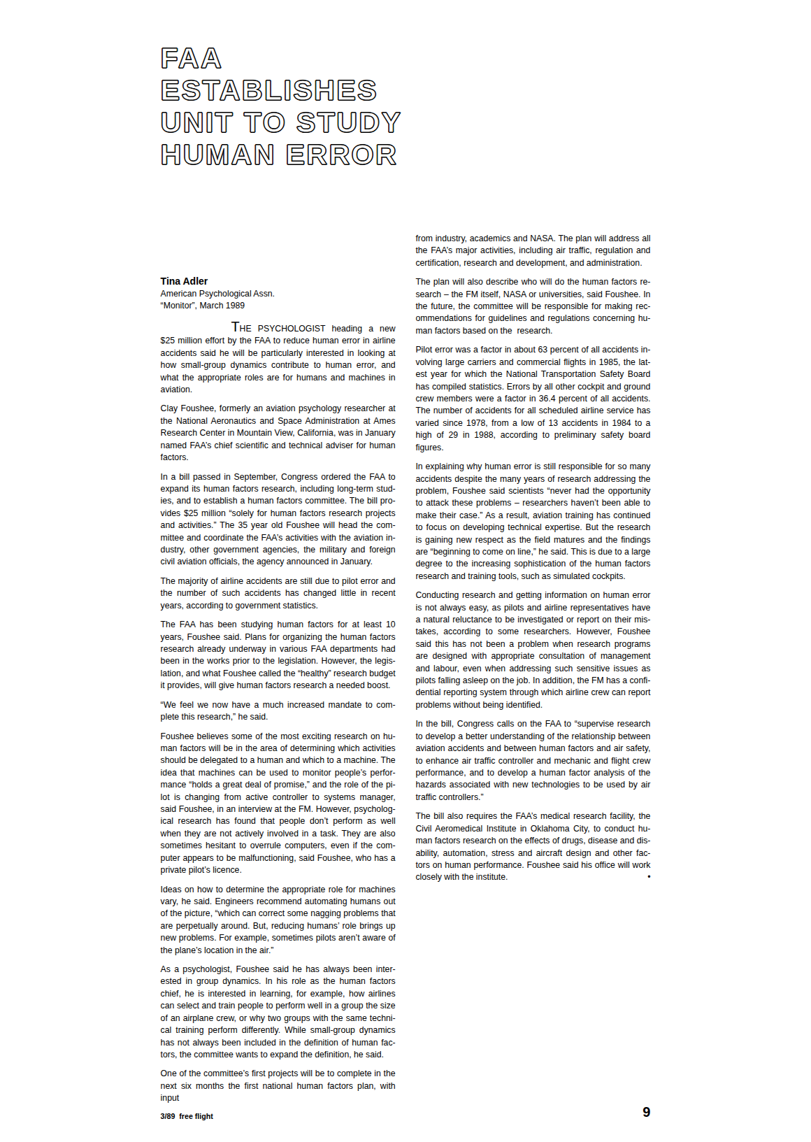FAA establishes unit to study human error
Tina Adler
American Psychological Assn.
“Monitor”, March 1989
THE PSYCHOLOGIST heading a new $25 million effort by the FAA to reduce human error in airline accidents said he will be particularly interested in looking at how small-group dynamics contribute to human error, and what the appropriate roles are for humans and machines in aviation.
Clay Foushee, formerly an aviation psychology researcher at the National Aeronautics and Space Administration at Ames Research Center in Mountain View, California, was in January named FAA’s chief scientific and technical adviser for human factors.
In a bill passed in September, Congress ordered the FAA to expand its human factors research, including long-term studies, and to establish a human factors committee. The bill provides $25 million “solely for human factors research projects and activities.” The 35 year old Foushee will head the committee and coordinate the FAA’s activities with the aviation industry, other government agencies, the military and foreign civil aviation officials, the agency announced in January.
The majority of airline accidents are still due to pilot error and the number of such accidents has changed little in recent years, according to government statistics.
The FAA has been studying human factors for at least 10 years, Foushee said. Plans for organizing the human factors research already underway in various FAA departments had been in the works prior to the legislation. However, the legislation, and what Foushee called the “healthy” research budget it provides, will give human factors research a needed boost.
“We feel we now have a much increased mandate to complete this research,” he said.
Foushee believes some of the most exciting research on human factors will be in the area of determining which activities should be delegated to a human and which to a machine. The idea that machines can be used to monitor people’s performance “holds a great deal of promise,” and the role of the pilot is changing from active controller to systems manager, said Foushee, in an interview at the FM. However, psychological research has found that people don’t perform as well when they are not actively involved in a task. They are also sometimes hesitant to overrule computers, even if the computer appears to be malfunctioning, said Foushee, who has a private pilot’s licence.
Ideas on how to determine the appropriate role for machines vary, he said. Engineers recommend automating humans out of the picture, “which can correct some nagging problems that are perpetually around. But, reducing humans’ role brings up new problems. For example, sometimes pilots aren’t aware of the plane’s location in the air.”
As a psychologist, Foushee said he has always been interested in group dynamics. In his role as the human factors chief, he is interested in learning, for example, how airlines can select and train people to perform well in a group the size of an airplane crew, or why two groups with the same technical training perform differently. While small-group dynamics has not always been included in the definition of human factors, the committee wants to expand the definition, he said.
One of the committee’s first projects will be to complete in the next six months the first national human factors plan, with input
from industry, academics and NASA. The plan will address all the FAA’s major activities, including air traffic, regulation and certification, research and development, and administration.
The plan will also describe who will do the human factors research – the FM itself, NASA or universities, said Foushee. In the future, the committee will be responsible for making recommendations for guidelines and regulations concerning human factors based on the research.
Pilot error was a factor in about 63 percent of all accidents involving large carriers and commercial flights in 1985, the latest year for which the National Transportation Safety Board has compiled statistics. Errors by all other cockpit and ground crew members were a factor in 36.4 percent of all accidents. The number of accidents for all scheduled airline service has varied since 1978, from a low of 13 accidents in 1984 to a high of 29 in 1988, according to preliminary safety board figures.
In explaining why human error is still responsible for so many accidents despite the many years of research addressing the problem, Foushee said scientists “never had the opportunity to attack these problems – researchers haven’t been able to make their case.” As a result, aviation training has continued to focus on developing technical expertise. But the research is gaining new respect as the field matures and the findings are “beginning to come on line,” he said. This is due to a large degree to the increasing sophistication of the human factors research and training tools, such as simulated cockpits.
Conducting research and getting information on human error is not always easy, as pilots and airline representatives have a natural reluctance to be investigated or report on their mistakes, according to some researchers. However, Foushee said this has not been a problem when research programs are designed with appropriate consultation of management and labour, even when addressing such sensitive issues as pilots falling asleep on the job. In addition, the FM has a confidential reporting system through which airline crew can report problems without being identified.
In the bill, Congress calls on the FAA to “supervise research to develop a better understanding of the relationship between aviation accidents and between human factors and air safety, to enhance air traffic controller and mechanic and flight crew performance, and to develop a human factor analysis of the hazards associated with new technologies to be used by air traffic controllers.”
The bill also requires the FAA’s medical research facility, the Civil Aeromedical Institute in Oklahoma City, to conduct human factors research on the effects of drugs, disease and disability, automation, stress and aircraft design and other factors on human performance. Foushee said his office will work closely with the institute.•
3/89 free flight
9